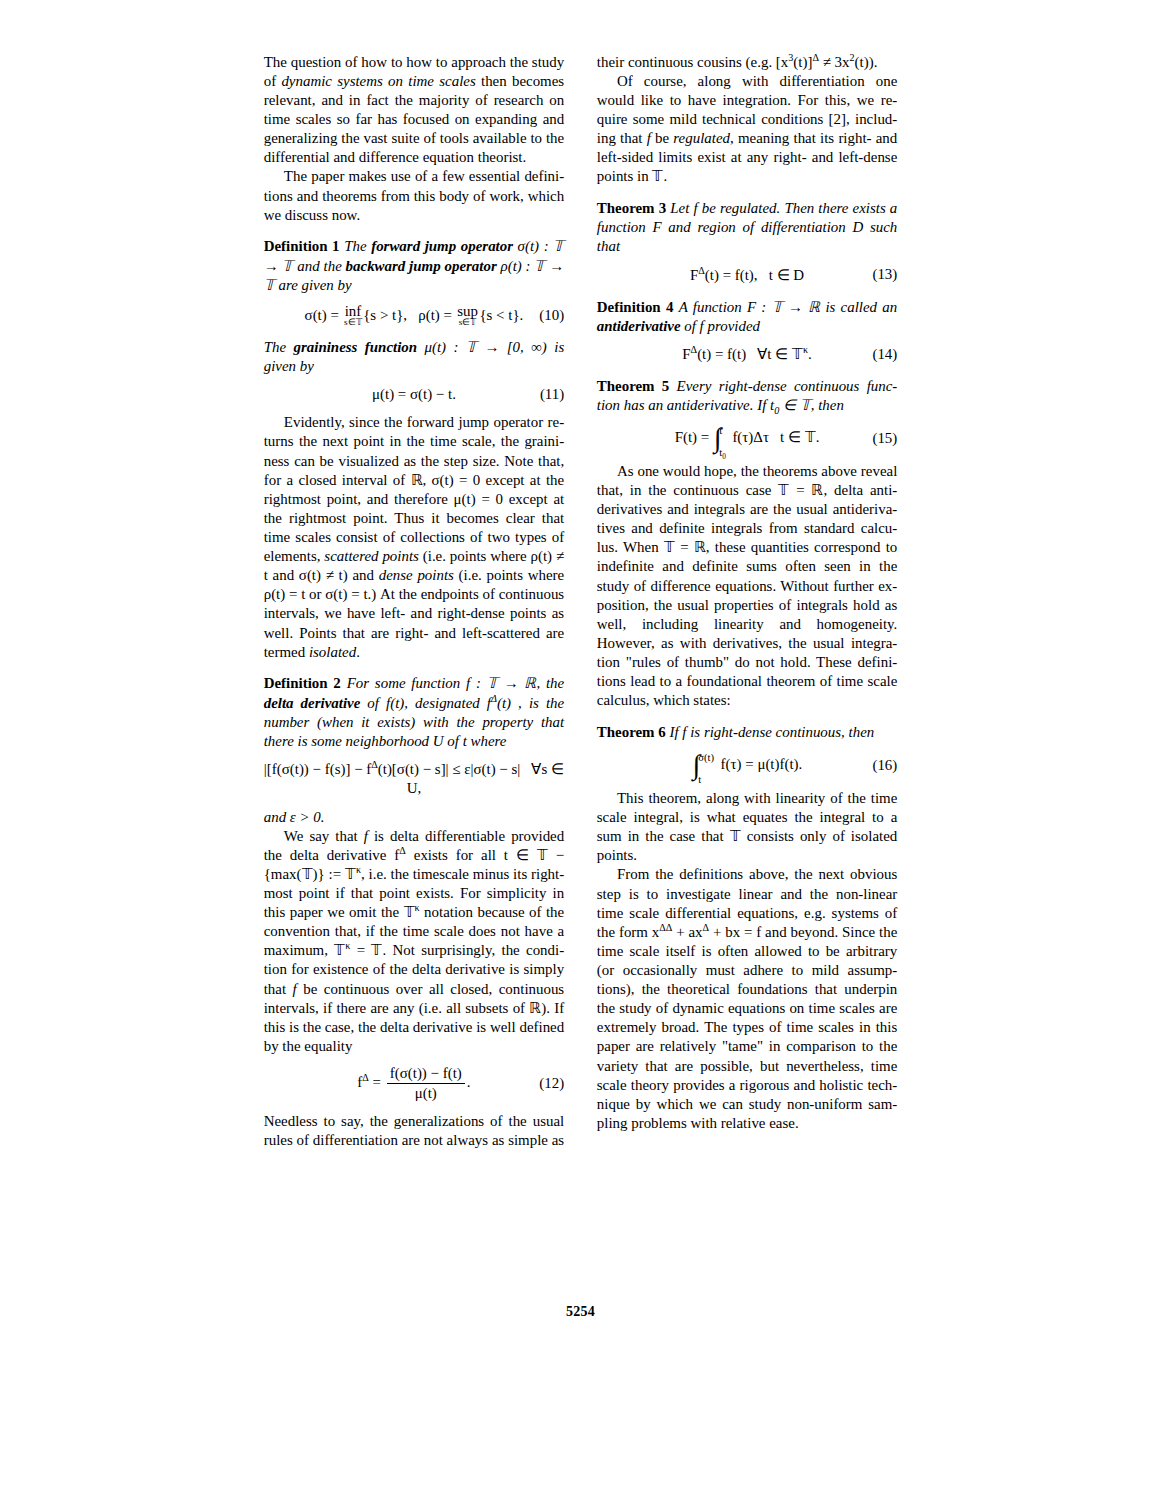The question of how to how to approach the study of dynamic systems on time scales then becomes relevant, and in fact the majority of research on time scales so far has focused on expanding and generalizing the vast suite of tools available to the differential and difference equation theorist.
The paper makes use of a few essential definitions and theorems from this body of work, which we discuss now.
Definition 1 The forward jump operator σ(t) : 𝕋 → 𝕋 and the backward jump operator ρ(t) : 𝕋 → 𝕋 are given by
σ(t) = inf s∈𝕋{s > t}, ρ(t) = sup s∈𝕋{s < t}. (10)
The graininess function μ(t) : 𝕋 → [0, ∞) is given by
μ(t) = σ(t) − t. (11)
Evidently, since the forward jump operator returns the next point in the time scale, the graininess can be visualized as the step size. Note that, for a closed interval of ℝ, σ(t) = 0 except at the rightmost point, and therefore μ(t) = 0 except at the rightmost point. Thus it becomes clear that time scales consist of collections of two types of elements, scattered points (i.e. points where ρ(t) ≠ t and σ(t) ≠ t) and dense points (i.e. points where ρ(t) = t or σ(t) = t.) At the endpoints of continuous intervals, we have left- and right-dense points as well. Points that are right- and left-scattered are termed isolated.
Definition 2 For some function f : 𝕋 → ℝ, the delta derivative of f(t), designated fΔ(t) , is the number (when it exists) with the property that there is some neighborhood U of t where
|[f(σ(t)) − f(s)] − fΔ(t)[σ(t) − s]| ≤ ε|σ(t) − s| ∀s ∈ U,
and ε > 0.
We say that f is delta differentiable provided the delta derivative fΔ exists for all t ∈ 𝕋 − {max(𝕋)} := 𝕋κ, i.e. the timescale minus its right-most point if that point exists. For simplicity in this paper we omit the 𝕋κ notation because of the convention that, if the time scale does not have a maximum, 𝕋κ = 𝕋. Not surprisingly, the condition for existence of the delta derivative is simply that f be continuous over all closed, continuous intervals, if there are any (i.e. all subsets of ℝ). If this is the case, the delta derivative is well defined by the equality
fΔ = f(σ(t)) − f(t) μ(t). (12)
Needless to say, the generalizations of the usual rules of differentiation are not always as simple as their continuous cousins (e.g. [x3(t)]Δ ≠ 3x2(t)).
Of course, along with differentiation one would like to have integration. For this, we require some mild technical conditions [2], including that f be regulated, meaning that its right- and left-sided limits exist at any right- and left-dense points in 𝕋.
Theorem 3 Let f be regulated. Then there exists a function F and region of differentiation D such that
FΔ(t) = f(t), t ∈ D (13)
Definition 4 A function F : 𝕋 → ℝ is called an antiderivative of f provided
FΔ(t) = f(t) ∀t ∈ 𝕋κ. (14)
Theorem 5 Every right-dense continuous function has an antiderivative. If t0 ∈ 𝕋, then
F(t) = ∫tt0 f(τ)Δτ t ∈ 𝕋. (15)
As one would hope, the theorems above reveal that, in the continuous case 𝕋 = ℝ, delta antiderivatives and integrals are the usual antiderivatives and definite integrals from standard calculus. When 𝕋 = ℝ, these quantities correspond to indefinite and definite sums often seen in the study of difference equations. Without further exposition, the usual properties of integrals hold as well, including linearity and homogeneity. However, as with derivatives, the usual integration "rules of thumb" do not hold. These definitions lead to a foundational theorem of time scale calculus, which states:
Theorem 6 If f is right-dense continuous, then
∫σ(t) t f(τ) = μ(t)f(t). (16)
This theorem, along with linearity of the time scale integral, is what equates the integral to a sum in the case that 𝕋 consists only of isolated points.
From the definitions above, the next obvious step is to investigate linear and the non-linear time scale differential equations, e.g. systems of the form xΔΔ + axΔ + bx = f and beyond. Since the time scale itself is often allowed to be arbitrary (or occasionally must adhere to mild assumptions), the theoretical foundations that underpin the study of dynamic equations on time scales are extremely broad. The types of time scales in this paper are relatively "tame" in comparison to the variety that are possible, but nevertheless, time scale theory provides a rigorous and holistic technique by which we can study non-uniform sampling problems with relative ease.
5254